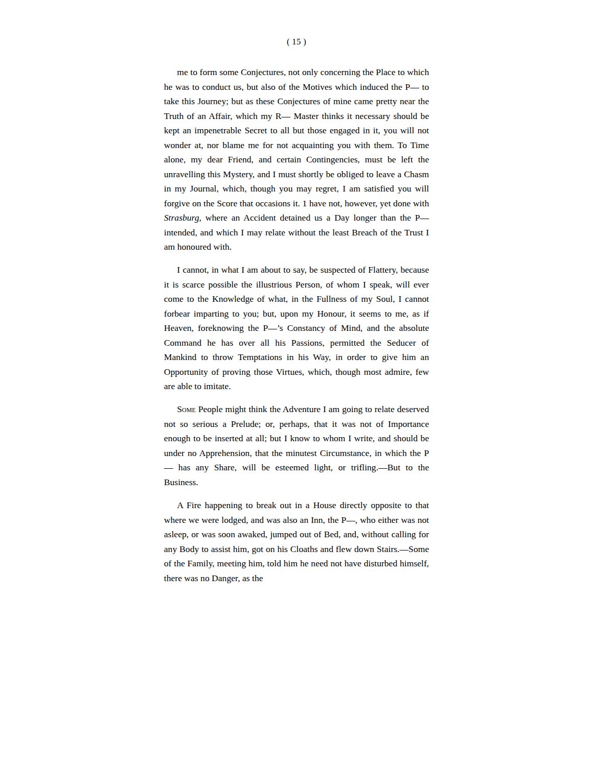( 15 )
me to form some Conjectures, not only concerning the Place to which he was to conduct us, but also of the Motives which induced the P— to take this Journey; but as these Conjectures of mine came pretty near the Truth of an Affair, which my R— Master thinks it necessary should be kept an impenetrable Secret to all but those engaged in it, you will not wonder at, nor blame me for not acquainting you with them. To Time alone, my dear Friend, and certain Contingencies, must be left the unravelling this Mystery, and I must shortly be obliged to leave a Chasm in my Journal, which, though you may regret, I am satisfied you will forgive on the Score that occasions it. 1 have not, however, yet done with Strasburg, where an Accident detained us a Day longer than the P— intended, and which I may relate without the least Breach of the Trust I am honoured with.
I cannot, in what I am about to say, be suspected of Flattery, because it is scarce possible the illustrious Person, of whom I speak, will ever come to the Knowledge of what, in the Fullness of my Soul, I cannot forbear imparting to you; but, upon my Honour, it seems to me, as if Heaven, foreknowing the P—’s Constancy of Mind, and the absolute Command he has over all his Passions, permitted the Seducer of Mankind to throw Temptations in his Way, in order to give him an Opportunity of proving those Virtues, which, though most admire, few are able to imitate.
Some People might think the Adventure I am going to relate deserved not so serious a Prelude; or, perhaps, that it was not of Importance enough to be inserted at all; but I know to whom I write, and should be under no Apprehension, that the minutest Circumstance, in which the P— has any Share, will be esteemed light, or trifling.—But to the Business.
A Fire happening to break out in a House directly opposite to that where we were lodged, and was also an Inn, the P—, who either was not asleep, or was soon awaked, jumped out of Bed, and, without calling for any Body to assist him, got on his Cloaths and flew down Stairs.—Some of the Family, meeting him, told him he need not have disturbed himself, there was no Danger, as the